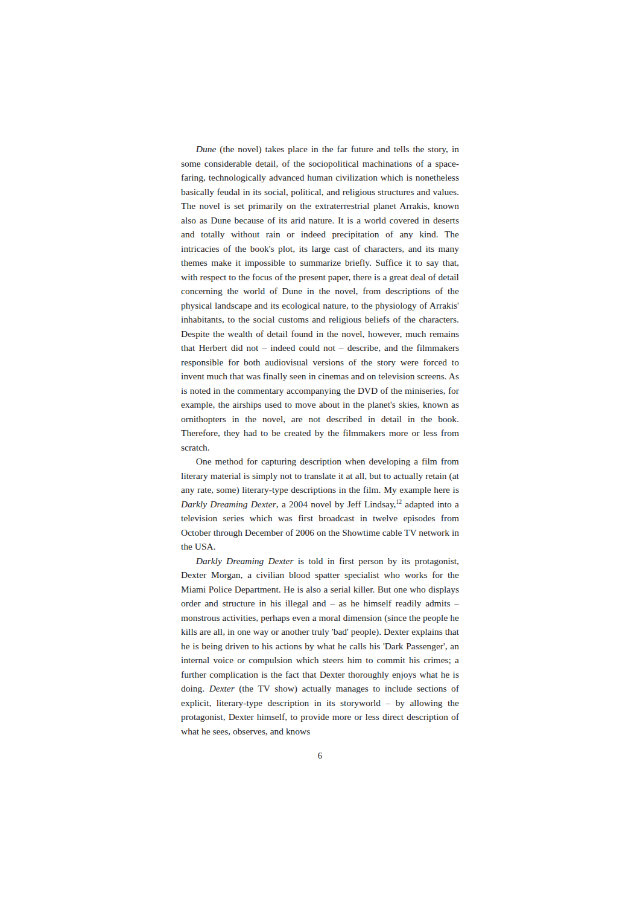Dune (the novel) takes place in the far future and tells the story, in some considerable detail, of the sociopolitical machinations of a space-faring, technologically advanced human civilization which is nonetheless basically feudal in its social, political, and religious structures and values. The novel is set primarily on the extraterrestrial planet Arrakis, known also as Dune because of its arid nature. It is a world covered in deserts and totally without rain or indeed precipitation of any kind. The intricacies of the book's plot, its large cast of characters, and its many themes make it impossible to summarize briefly. Suffice it to say that, with respect to the focus of the present paper, there is a great deal of detail concerning the world of Dune in the novel, from descriptions of the physical landscape and its ecological nature, to the physiology of Arrakis' inhabitants, to the social customs and religious beliefs of the characters. Despite the wealth of detail found in the novel, however, much remains that Herbert did not – indeed could not – describe, and the filmmakers responsible for both audiovisual versions of the story were forced to invent much that was finally seen in cinemas and on television screens. As is noted in the commentary accompanying the DVD of the miniseries, for example, the airships used to move about in the planet's skies, known as ornithopters in the novel, are not described in detail in the book. Therefore, they had to be created by the filmmakers more or less from scratch.
One method for capturing description when developing a film from literary material is simply not to translate it at all, but to actually retain (at any rate, some) literary-type descriptions in the film. My example here is Darkly Dreaming Dexter, a 2004 novel by Jeff Lindsay,12 adapted into a television series which was first broadcast in twelve episodes from October through December of 2006 on the Showtime cable TV network in the USA.
Darkly Dreaming Dexter is told in first person by its protagonist, Dexter Morgan, a civilian blood spatter specialist who works for the Miami Police Department. He is also a serial killer. But one who displays order and structure in his illegal and – as he himself readily admits – monstrous activities, perhaps even a moral dimension (since the people he kills are all, in one way or another truly 'bad' people). Dexter explains that he is being driven to his actions by what he calls his 'Dark Passenger', an internal voice or compulsion which steers him to commit his crimes; a further complication is the fact that Dexter thoroughly enjoys what he is doing. Dexter (the TV show) actually manages to include sections of explicit, literary-type description in its storyworld – by allowing the protagonist, Dexter himself, to provide more or less direct description of what he sees, observes, and knows
6